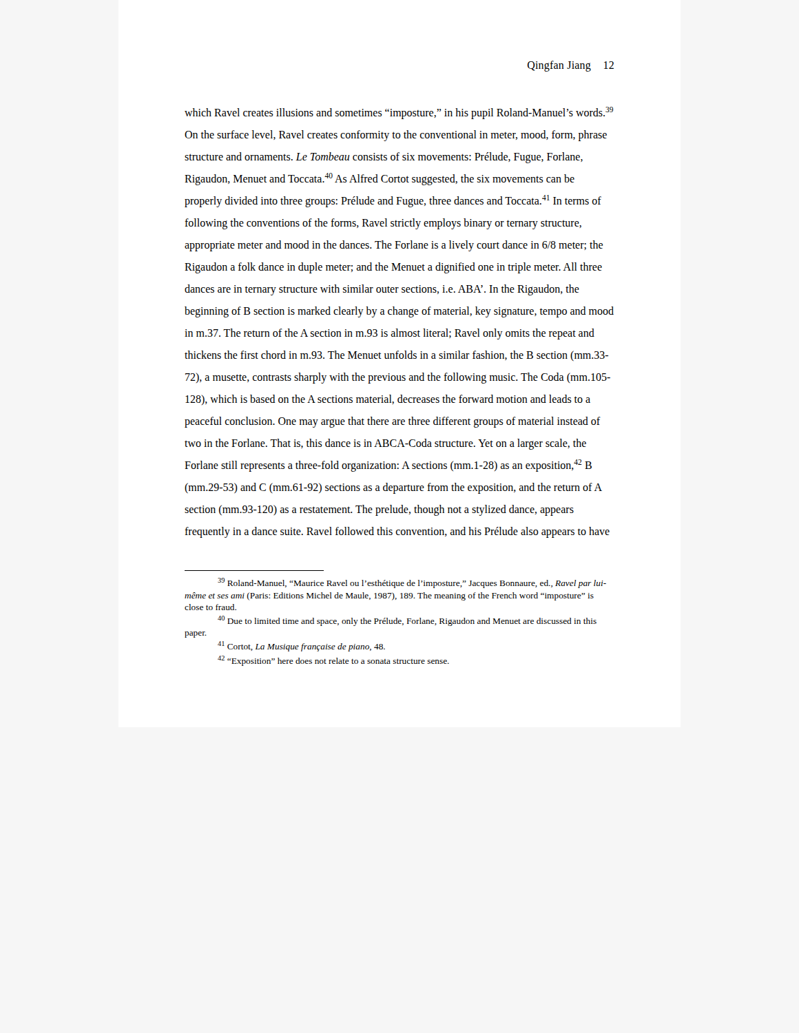Qingfan Jiang12
which Ravel creates illusions and sometimes “imposture,” in his pupil Roland-Manuel’s words.39 On the surface level, Ravel creates conformity to the conventional in meter, mood, form, phrase structure and ornaments. Le Tombeau consists of six movements: Prélude, Fugue, Forlane, Rigaudon, Menuet and Toccata.40 As Alfred Cortot suggested, the six movements can be properly divided into three groups: Prélude and Fugue, three dances and Toccata.41 In terms of following the conventions of the forms, Ravel strictly employs binary or ternary structure, appropriate meter and mood in the dances. The Forlane is a lively court dance in 6/8 meter; the Rigaudon a folk dance in duple meter; and the Menuet a dignified one in triple meter. All three dances are in ternary structure with similar outer sections, i.e. ABA’. In the Rigaudon, the beginning of B section is marked clearly by a change of material, key signature, tempo and mood in m.37. The return of the A section in m.93 is almost literal; Ravel only omits the repeat and thickens the first chord in m.93. The Menuet unfolds in a similar fashion, the B section (mm.33-72), a musette, contrasts sharply with the previous and the following music. The Coda (mm.105-128), which is based on the A sections material, decreases the forward motion and leads to a peaceful conclusion. One may argue that there are three different groups of material instead of two in the Forlane. That is, this dance is in ABCA-Coda structure. Yet on a larger scale, the Forlane still represents a three-fold organization: A sections (mm.1-28) as an exposition,42 B (mm.29-53) and C (mm.61-92) sections as a departure from the exposition, and the return of A section (mm.93-120) as a restatement. The prelude, though not a stylized dance, appears frequently in a dance suite. Ravel followed this convention, and his Prélude also appears to have
39 Roland-Manuel, “Maurice Ravel ou l’esthétique de l’imposture,” Jacques Bonnaure, ed., Ravel par lui-même et ses ami (Paris: Editions Michel de Maule, 1987), 189. The meaning of the French word “imposture” is close to fraud.
40 Due to limited time and space, only the Prélude, Forlane, Rigaudon and Menuet are discussed in this paper.
41 Cortot, La Musique française de piano, 48.
42 “Exposition” here does not relate to a sonata structure sense.